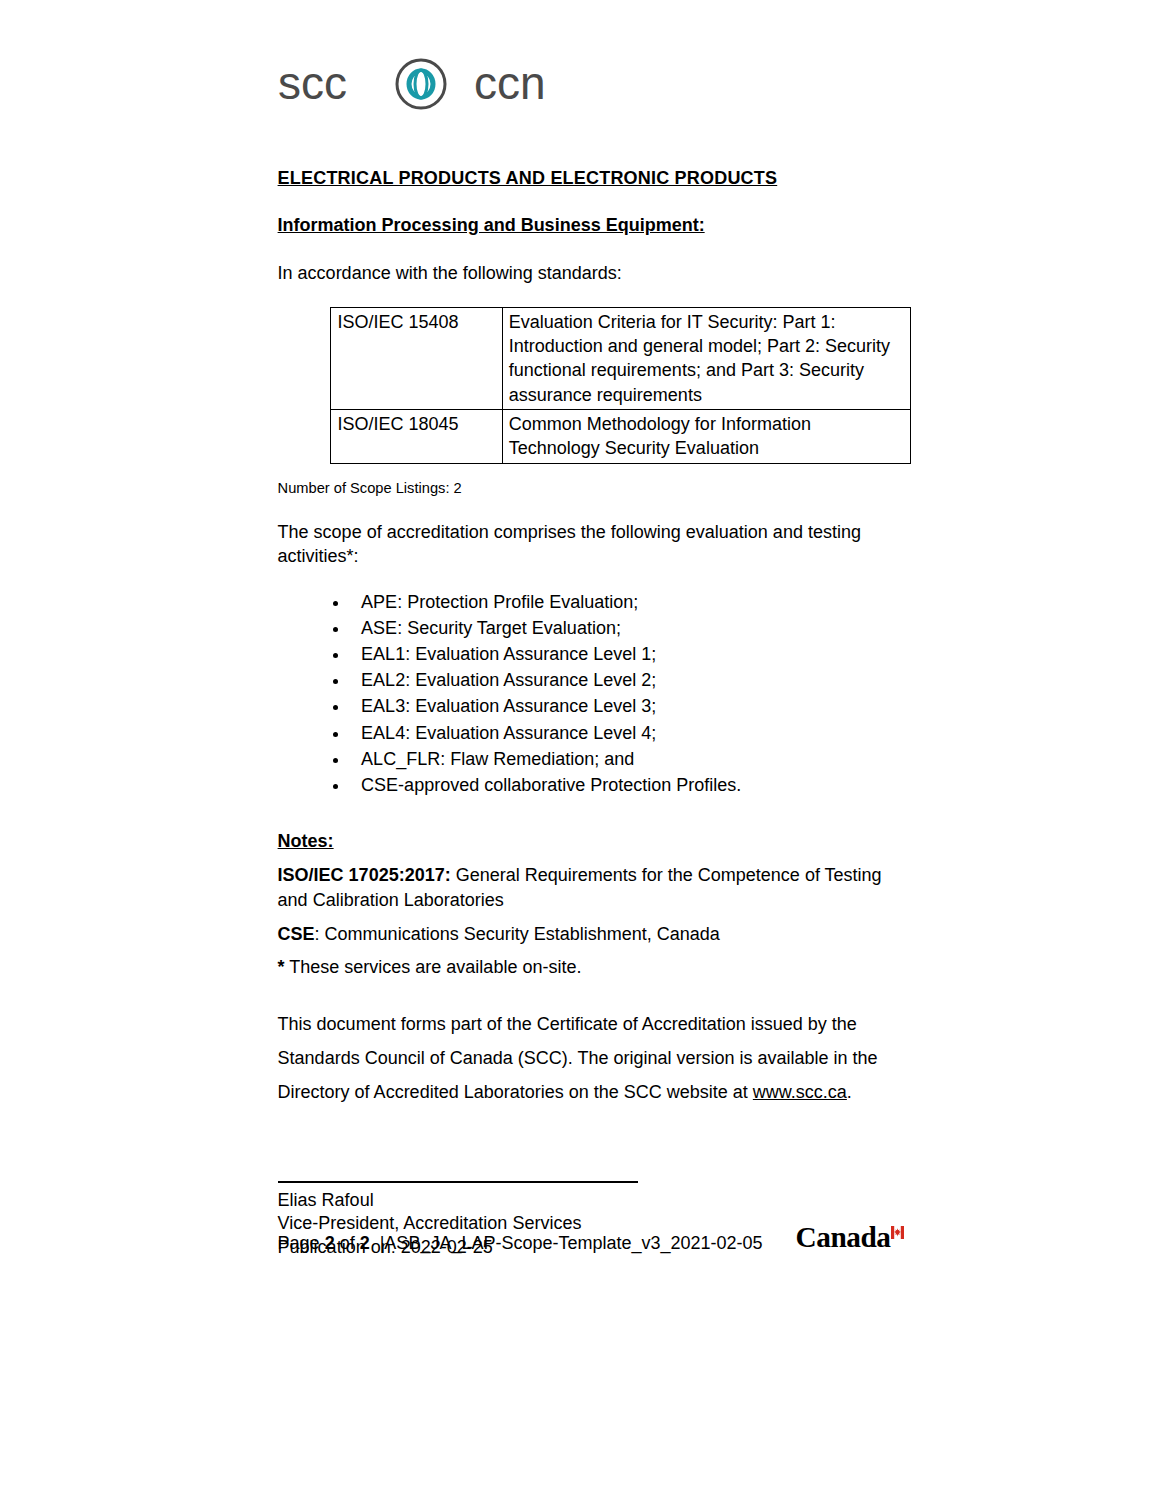scc ccn
ELECTRICAL PRODUCTS AND ELECTRONIC PRODUCTS
Information Processing and Business Equipment:
In accordance with the following standards:
| ISO/IEC 15408 | Evaluation Criteria for IT Security: Part 1: Introduction and general model; Part 2: Security functional requirements; and Part 3: Security assurance requirements |
| ISO/IEC 18045 | Common Methodology for Information Technology Security Evaluation |
Number of Scope Listings: 2
The scope of accreditation comprises the following evaluation and testing activities*:
APE: Protection Profile Evaluation;
ASE: Security Target Evaluation;
EAL1: Evaluation Assurance Level 1;
EAL2: Evaluation Assurance Level 2;
EAL3: Evaluation Assurance Level 3;
EAL4: Evaluation Assurance Level 4;
ALC_FLR: Flaw Remediation; and
CSE-approved collaborative Protection Profiles.
Notes:
ISO/IEC 17025:2017: General Requirements for the Competence of Testing and Calibration Laboratories
CSE: Communications Security Establishment, Canada
* These services are available on-site.
This document forms part of the Certificate of Accreditation issued by the Standards Council of Canada (SCC). The original version is available in the Directory of Accredited Laboratories on the SCC website at www.scc.ca.
Elias Rafoul
Vice-President, Accreditation Services
Publication on: 2022-02-25
Page 2 of 2 |ASB_JA_LAP-Scope-Template_v3_2021-02-05
Canada